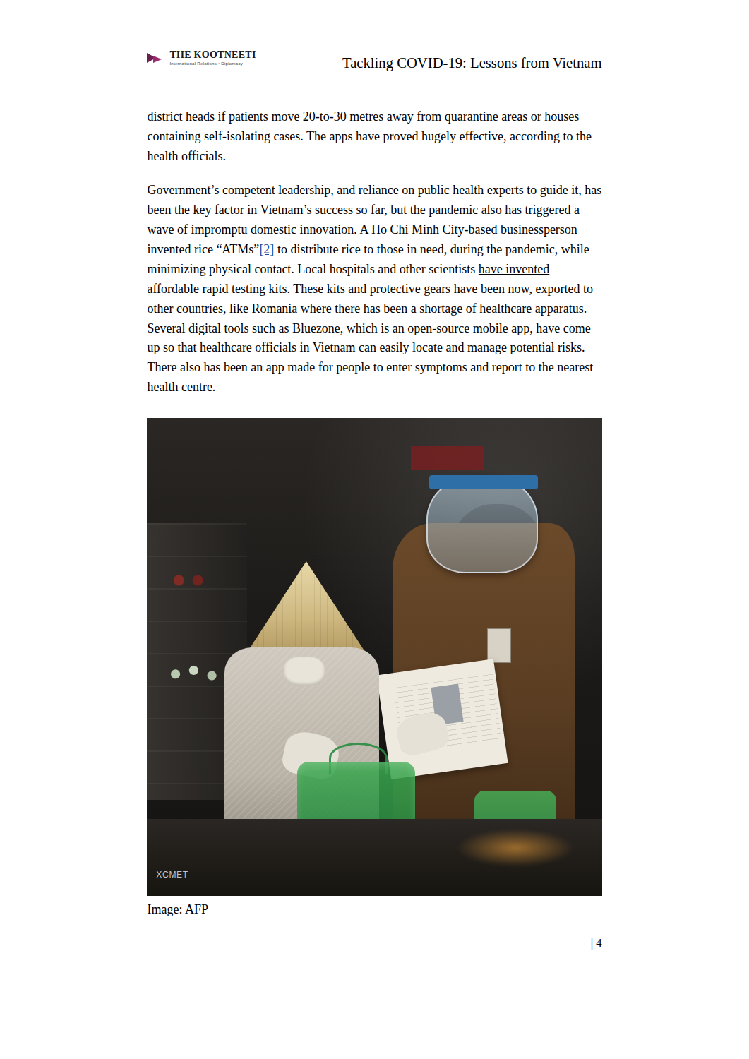THE KOOTNEETI
International Relations • Diplomacy
Tackling COVID-19: Lessons from Vietnam
district heads if patients move 20-to-30 metres away from quarantine areas or houses containing self-isolating cases. The apps have proved hugely effective, according to the health officials.
Government’s competent leadership, and reliance on public health experts to guide it, has been the key factor in Vietnam’s success so far, but the pandemic also has triggered a wave of impromptu domestic innovation. A Ho Chi Minh City-based businessperson invented rice “ATMs”[2] to distribute rice to those in need, during the pandemic, while minimizing physical contact. Local hospitals and other scientists have invented affordable rapid testing kits. These kits and protective gears have been now, exported to other countries, like Romania where there has been a shortage of healthcare apparatus. Several digital tools such as Bluezone, which is an open-source mobile app, have come up so that healthcare officials in Vietnam can easily locate and manage potential risks. There also has been an app made for people to enter symptoms and report to the nearest health centre.
XCMET
Image: AFP
| 4